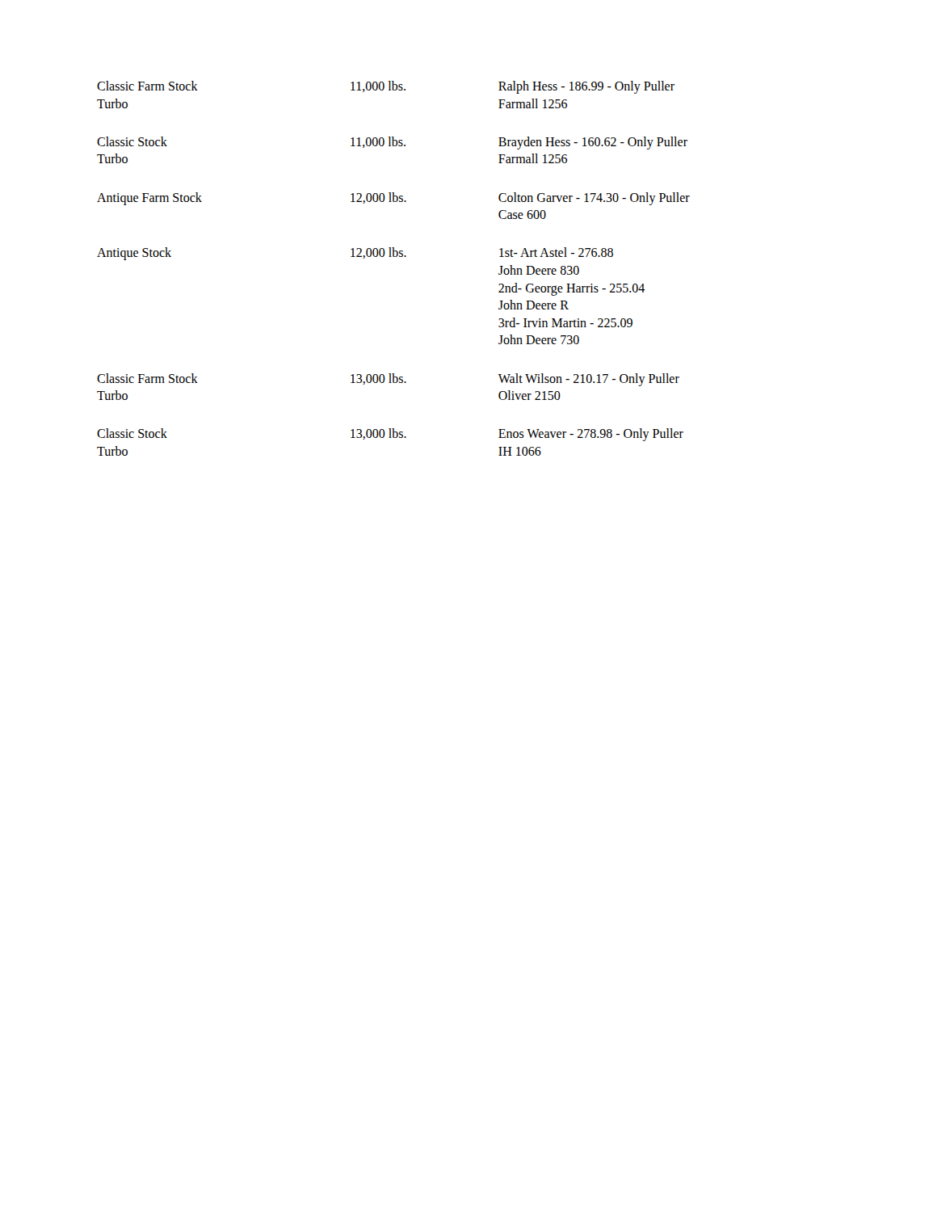| Classic Farm Stock Turbo | 11,000 lbs. | Ralph Hess - 186.99 - Only Puller Farmall 1256 |
| Classic Stock Turbo | 11,000 lbs. | Brayden Hess - 160.62 - Only Puller Farmall 1256 |
| Antique Farm Stock | 12,000 lbs. | Colton Garver - 174.30 - Only Puller Case 600 |
| Antique Stock | 12,000 lbs. | 1st- Art Astel - 276.88 John Deere 830 2nd- George Harris - 255.04 John Deere R 3rd- Irvin Martin - 225.09 John Deere 730 |
| Classic Farm Stock Turbo | 13,000 lbs. | Walt Wilson - 210.17 - Only Puller Oliver 2150 |
| Classic Stock Turbo | 13,000 lbs. | Enos Weaver - 278.98 - Only Puller IH 1066 |